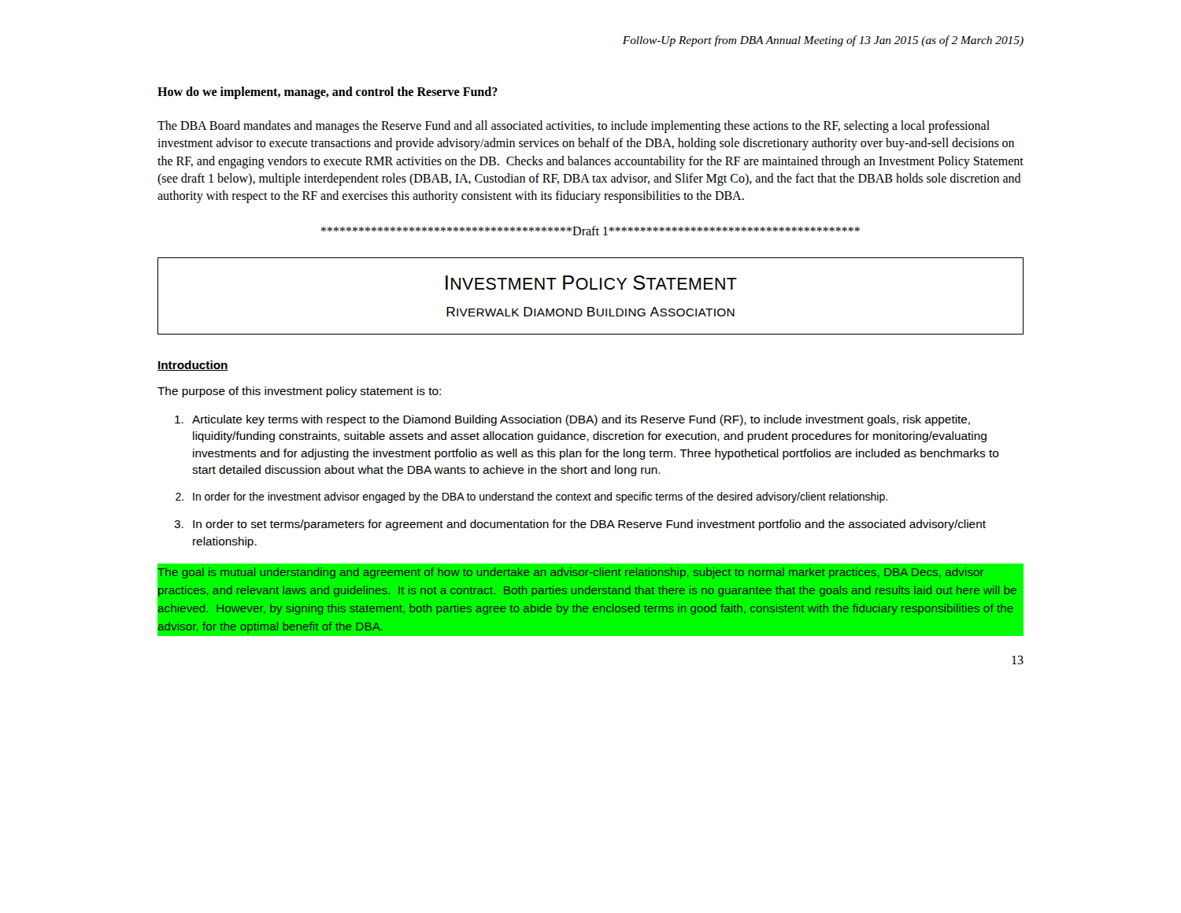Follow-Up Report from DBA Annual Meeting of 13 Jan 2015 (as of 2 March 2015)
How do we implement, manage, and control the Reserve Fund?
The DBA Board mandates and manages the Reserve Fund and all associated activities, to include implementing these actions to the RF, selecting a local professional investment advisor to execute transactions and provide advisory/admin services on behalf of the DBA, holding sole discretionary authority over buy-and-sell decisions on the RF, and engaging vendors to execute RMR activities on the DB. Checks and balances accountability for the RF are maintained through an Investment Policy Statement (see draft 1 below), multiple interdependent roles (DBAB, IA, Custodian of RF, DBA tax advisor, and Slifer Mgt Co), and the fact that the DBAB holds sole discretion and authority with respect to the RF and exercises this authority consistent with its fiduciary responsibilities to the DBA.
****************************************Draft 1****************************************
INVESTMENT POLICY STATEMENT
RIVERWALK DIAMOND BUILDING ASSOCIATION
Introduction
The purpose of this investment policy statement is to:
Articulate key terms with respect to the Diamond Building Association (DBA) and its Reserve Fund (RF), to include investment goals, risk appetite, liquidity/funding constraints, suitable assets and asset allocation guidance, discretion for execution, and prudent procedures for monitoring/evaluating investments and for adjusting the investment portfolio as well as this plan for the long term. Three hypothetical portfolios are included as benchmarks to start detailed discussion about what the DBA wants to achieve in the short and long run.
In order for the investment advisor engaged by the DBA to understand the context and specific terms of the desired advisory/client relationship.
In order to set terms/parameters for agreement and documentation for the DBA Reserve Fund investment portfolio and the associated advisory/client relationship.
The goal is mutual understanding and agreement of how to undertake an advisor-client relationship, subject to normal market practices, DBA Decs, advisor practices, and relevant laws and guidelines. It is not a contract. Both parties understand that there is no guarantee that the goals and results laid out here will be achieved. However, by signing this statement, both parties agree to abide by the enclosed terms in good faith, consistent with the fiduciary responsibilities of the advisor, for the optimal benefit of the DBA.
13